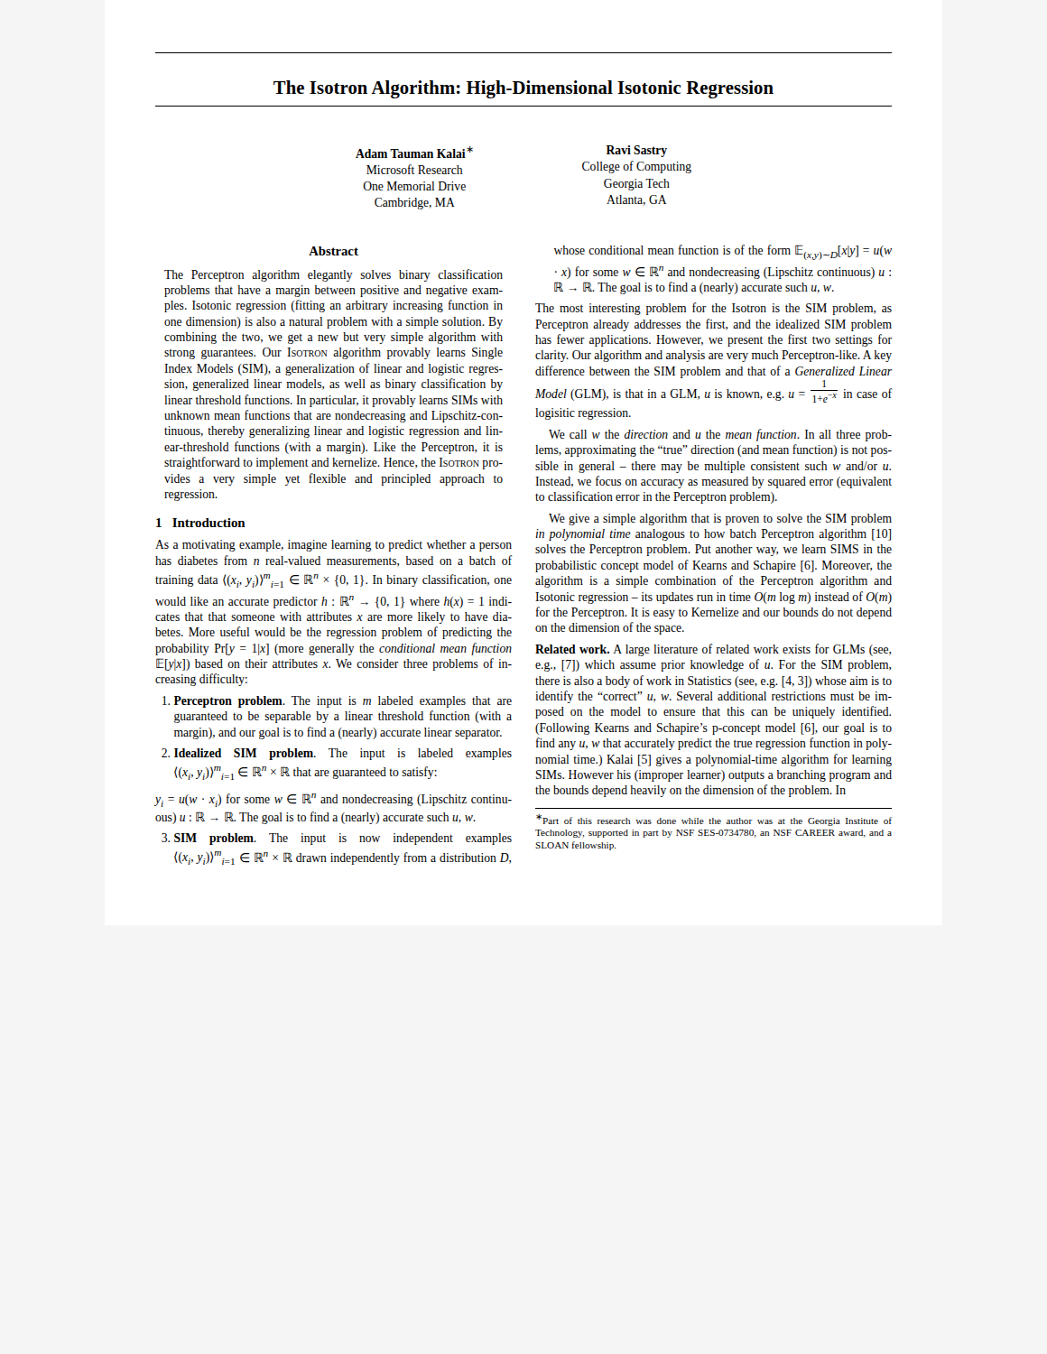The Isotron Algorithm: High-Dimensional Isotonic Regression
Adam Tauman Kalai∗
Microsoft Research
One Memorial Drive
Cambridge, MA
Ravi Sastry
College of Computing
Georgia Tech
Atlanta, GA
Abstract
The Perceptron algorithm elegantly solves binary classification problems that have a margin between positive and negative examples. Isotonic regression (fitting an arbitrary increasing function in one dimension) is also a natural problem with a simple solution. By combining the two, we get a new but very simple algorithm with strong guarantees. Our Isotron algorithm provably learns Single Index Models (SIM), a generalization of linear and logistic regression, generalized linear models, as well as binary classification by linear threshold functions. In particular, it provably learns SIMs with unknown mean functions that are nondecreasing and Lipschitz-continuous, thereby generalizing linear and logistic regression and linear-threshold functions (with a margin). Like the Perceptron, it is straightforward to implement and kernelize. Hence, the Isotron provides a very simple yet flexible and principled approach to regression.
1 Introduction
As a motivating example, imagine learning to predict whether a person has diabetes from n real-valued measurements, based on a batch of training data ⟨(xi, yi)⟩mi=1 ∈ ℝn × {0, 1}. In binary classification, one would like an accurate predictor h : ℝn → {0, 1} where h(x) = 1 indicates that that someone with attributes x are more likely to have diabetes. More useful would be the regression problem of predicting the probability Pr[y = 1|x] (more generally the conditional mean function 𝔼[y|x]) based on their attributes x. We consider three problems of increasing difficulty:
Perceptron problem. The input is m labeled examples that are guaranteed to be separable by a linear threshold function (with a margin), and our goal is to find a (nearly) accurate linear separator.
Idealized SIM problem. The input is labeled examples ⟨(xi, yi)⟩mi=1 ∈ ℝn × ℝ that are guaranteed to satisfy:
yi = u(w · xi) for some w ∈ ℝn and nondecreasing (Lipschitz continuous) u : ℝ → ℝ. The goal is to find a (nearly) accurate such u, w.
SIM problem. The input is now independent examples ⟨(xi, yi)⟩mi=1 ∈ ℝn × ℝ drawn independently from a distribution D, whose conditional mean function is of the form 𝔼(x,y)∼D[x|y] = u(w · x) for some w ∈ ℝn and nondecreasing (Lipschitz continuous) u : ℝ → ℝ. The goal is to find a (nearly) accurate such u, w.
The most interesting problem for the Isotron is the SIM problem, as Perceptron already addresses the first, and the idealized SIM problem has fewer applications. However, we present the first two settings for clarity. Our algorithm and analysis are very much Perceptron-like. A key difference between the SIM problem and that of a Generalized Linear Model (GLM), is that in a GLM, u is known, e.g. u = 11+e−x in case of logisitic regression.
We call w the direction and u the mean function. In all three problems, approximating the “true” direction (and mean function) is not possible in general – there may be multiple consistent such w and/or u. Instead, we focus on accuracy as measured by squared error (equivalent to classification error in the Perceptron problem).
We give a simple algorithm that is proven to solve the SIM problem in polynomial time analogous to how batch Perceptron algorithm [10] solves the Perceptron problem. Put another way, we learn SIMS in the probabilistic concept model of Kearns and Schapire [6]. Moreover, the algorithm is a simple combination of the Perceptron algorithm and Isotonic regression – its updates run in time O(m log m) instead of O(m) for the Perceptron. It is easy to Kernelize and our bounds do not depend on the dimension of the space.
Related work. A large literature of related work exists for GLMs (see, e.g., [7]) which assume prior knowledge of u. For the SIM problem, there is also a body of work in Statistics (see, e.g. [4, 3]) whose aim is to identify the “correct” u, w. Several additional restrictions must be imposed on the model to ensure that this can be uniquely identified. (Following Kearns and Schapire’s p-concept model [6], our goal is to find any u, w that accurately predict the true regression function in polynomial time.) Kalai [5] gives a polynomial-time algorithm for learning SIMs. However his (improper learner) outputs a branching program and the bounds depend heavily on the dimension of the problem. In
∗Part of this research was done while the author was at the Georgia Institute of Technology, supported in part by NSF SES-0734780, an NSF CAREER award, and a SLOAN fellowship.